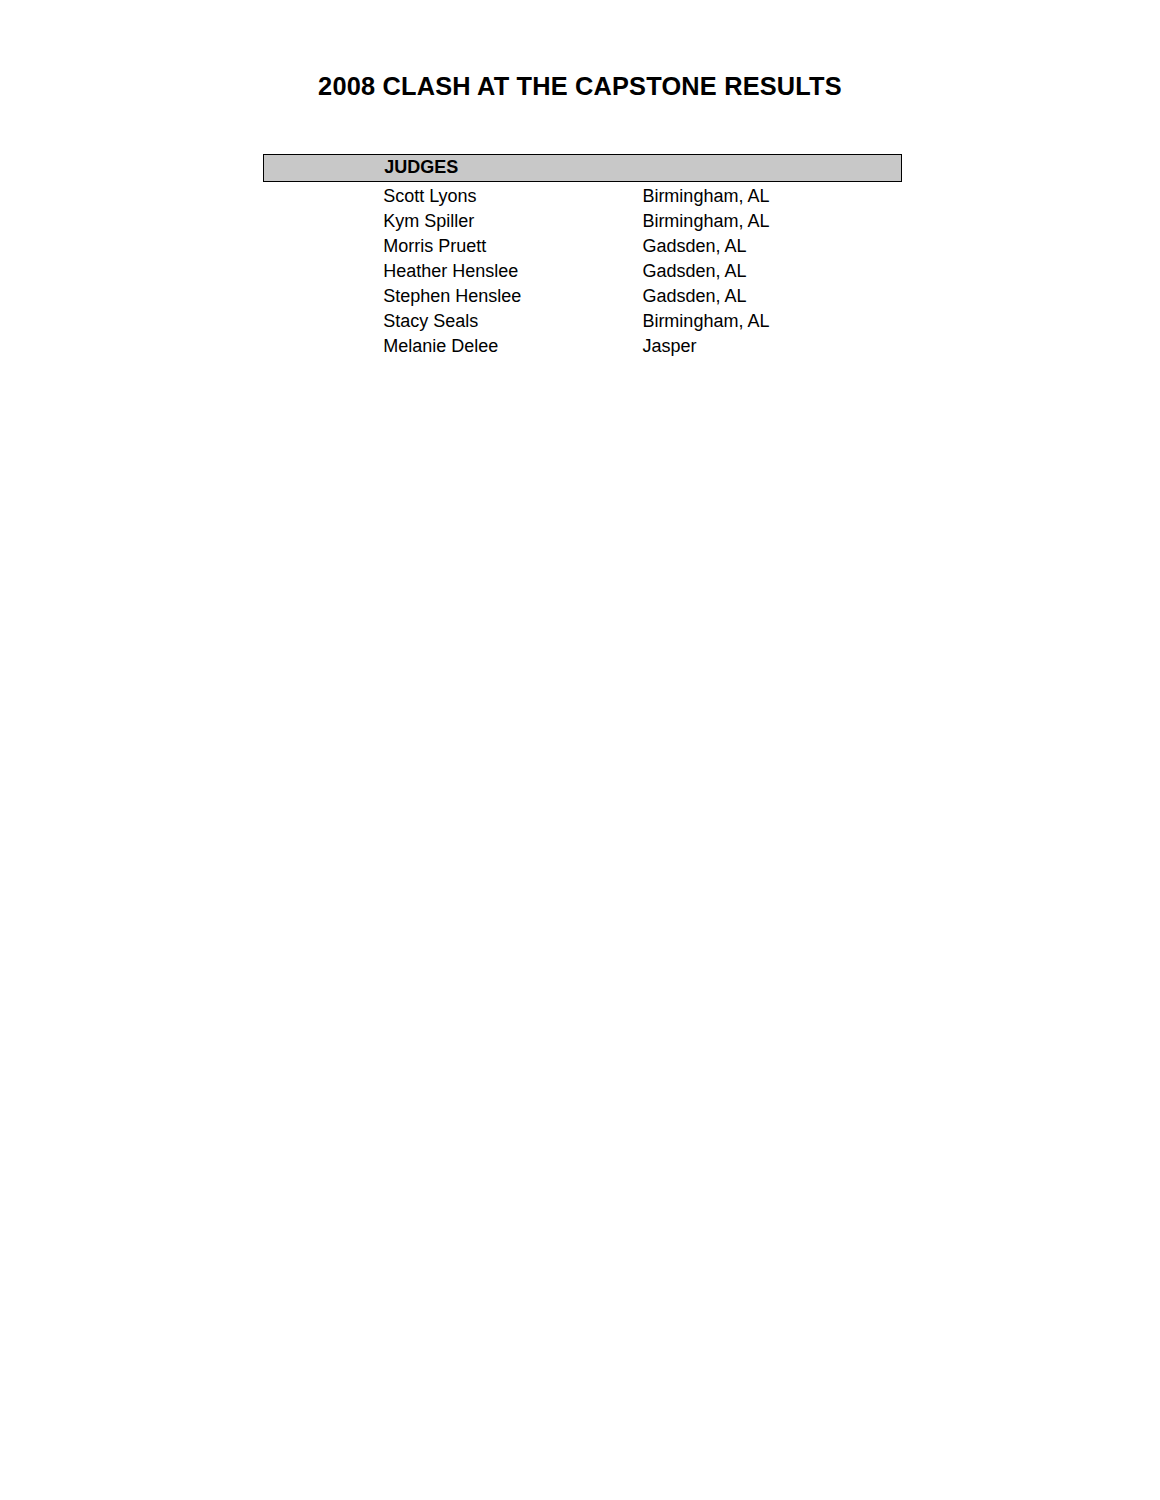2008 CLASH AT THE CAPSTONE RESULTS
JUDGES
| Scott Lyons | Birmingham, AL |
| Kym Spiller | Birmingham, AL |
| Morris Pruett | Gadsden, AL |
| Heather Henslee | Gadsden, AL |
| Stephen Henslee | Gadsden, AL |
| Stacy Seals | Birmingham, AL |
| Melanie Delee | Jasper |